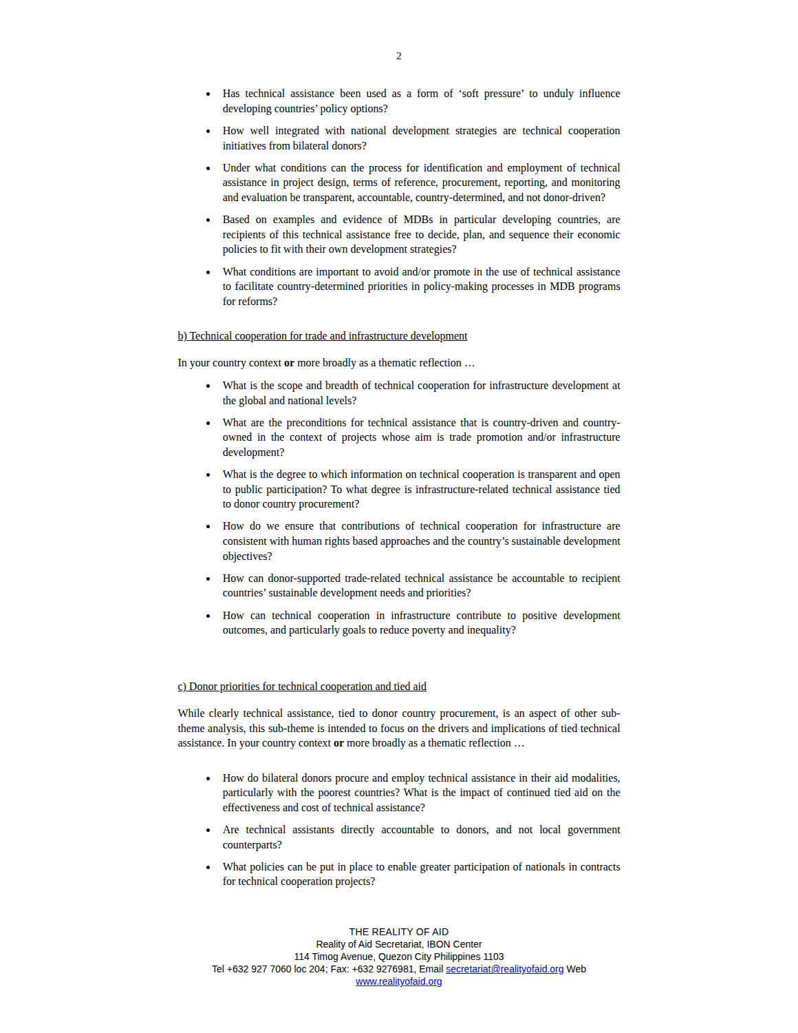2
Has technical assistance been used as a form of ‘soft pressure’ to unduly influence developing countries’ policy options?
How well integrated with national development strategies are technical cooperation initiatives from bilateral donors?
Under what conditions can the process for identification and employment of technical assistance in project design, terms of reference, procurement, reporting, and monitoring and evaluation be transparent, accountable, country-determined, and not donor-driven?
Based on examples and evidence of MDBs in particular developing countries, are recipients of this technical assistance free to decide, plan, and sequence their economic policies to fit with their own development strategies?
What conditions are important to avoid and/or promote in the use of technical assistance to facilitate country-determined priorities in policy-making processes in MDB programs for reforms?
b) Technical cooperation for trade and infrastructure development
In your country context or more broadly as a thematic reflection …
What is the scope and breadth of technical cooperation for infrastructure development at the global and national levels?
What are the preconditions for technical assistance that is country-driven and country-owned in the context of projects whose aim is trade promotion and/or infrastructure development?
What is the degree to which information on technical cooperation is transparent and open to public participation? To what degree is infrastructure-related technical assistance tied to donor country procurement?
How do we ensure that contributions of technical cooperation for infrastructure are consistent with human rights based approaches and the country’s sustainable development objectives?
How can donor-supported trade-related technical assistance be accountable to recipient countries’ sustainable development needs and priorities?
How can technical cooperation in infrastructure contribute to positive development outcomes, and particularly goals to reduce poverty and inequality?
c) Donor priorities for technical cooperation and tied aid
While clearly technical assistance, tied to donor country procurement, is an aspect of other sub-theme analysis, this sub-theme is intended to focus on the drivers and implications of tied technical assistance. In your country context or more broadly as a thematic reflection …
How do bilateral donors procure and employ technical assistance in their aid modalities, particularly with the poorest countries? What is the impact of continued tied aid on the effectiveness and cost of technical assistance?
Are technical assistants directly accountable to donors, and not local government counterparts?
What policies can be put in place to enable greater participation of nationals in contracts for technical cooperation projects?
THE REALITY OF AID
Reality of Aid Secretariat, IBON Center
114 Timog Avenue, Quezon City Philippines 1103
Tel +632 927 7060 loc 204; Fax: +632 9276981, Email secretariat@realityofaid.org Web www.realityofaid.org